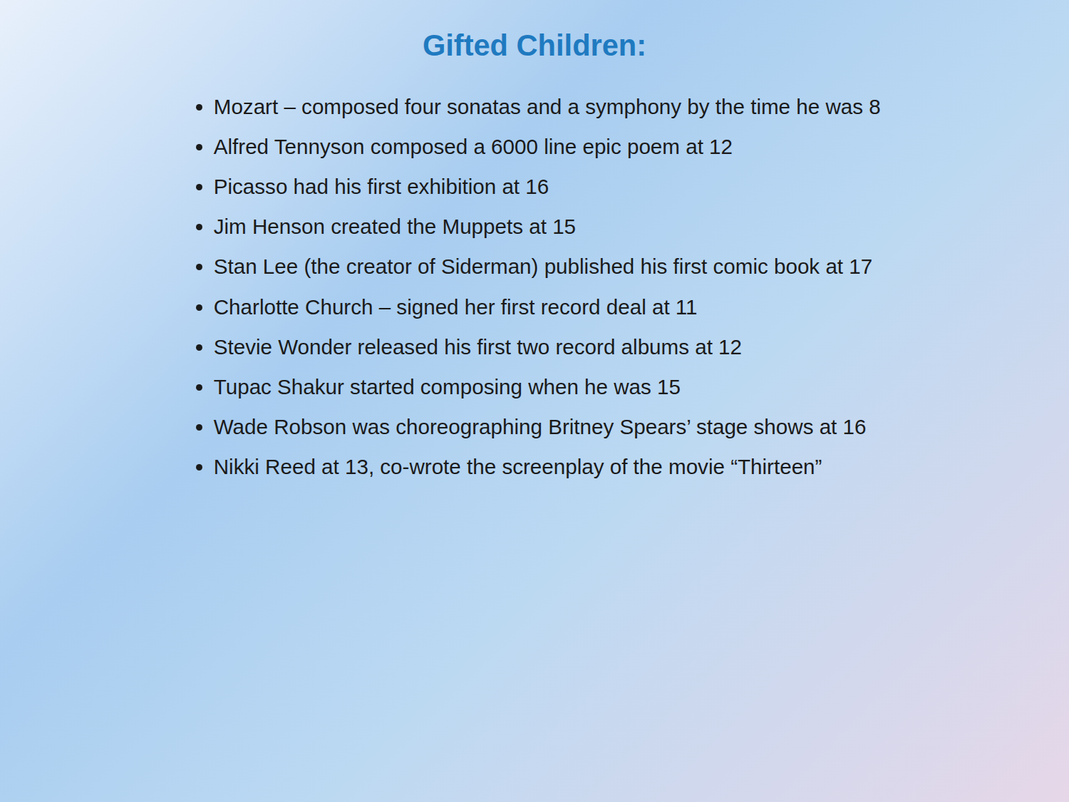Gifted Children:
Mozart – composed four sonatas and a symphony by the time he was 8
Alfred Tennyson composed a 6000 line epic poem at 12
Picasso had his first exhibition at 16
Jim Henson created the Muppets at 15
Stan Lee (the creator of Siderman) published his first comic book at 17
Charlotte Church – signed her first record deal at 11
Stevie Wonder released his first two record albums at 12
Tupac Shakur started composing when he was 15
Wade Robson was choreographing Britney Spears’ stage shows at 16
Nikki Reed at 13, co-wrote the screenplay of the movie “Thirteen”